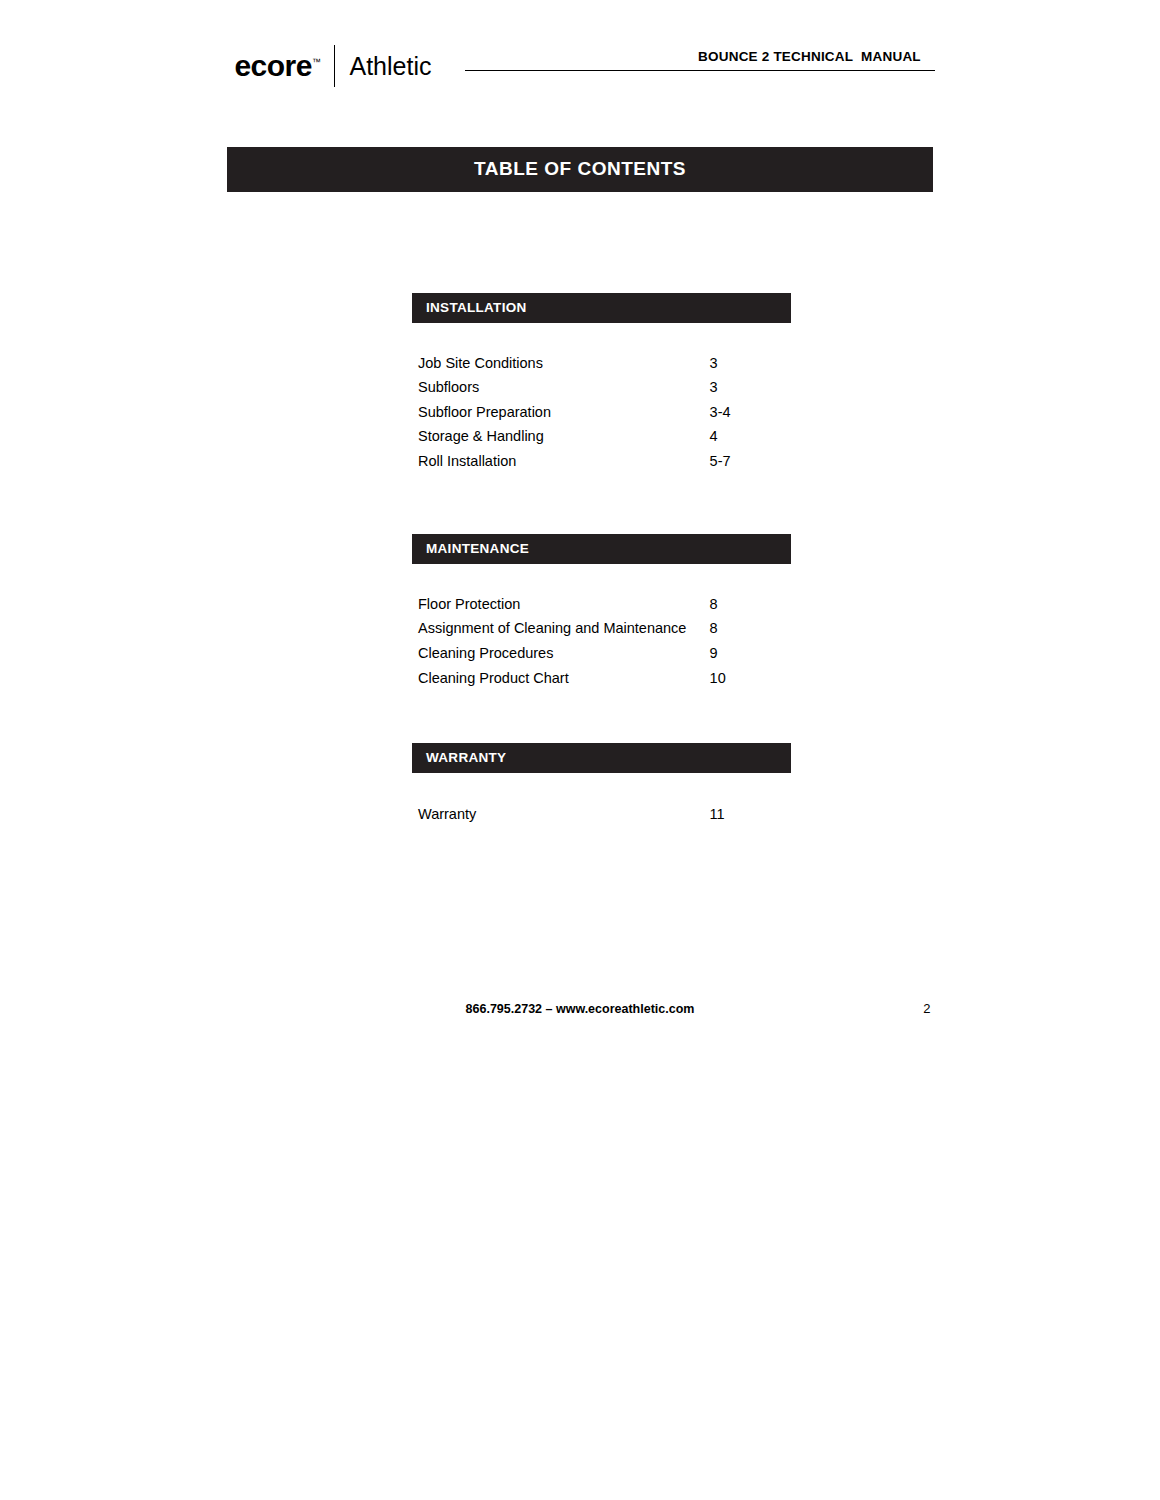ecore™ Athletic
BOUNCE 2 TECHNICAL MANUAL
TABLE OF CONTENTS
INSTALLATION
| Job Site Conditions | 3 |
| Subfloors | 3 |
| Subfloor Preparation | 3-4 |
| Storage & Handling | 4 |
| Roll Installation | 5-7 |
MAINTENANCE
| Floor Protection | 8 |
| Assignment of Cleaning and Maintenance | 8 |
| Cleaning Procedures | 9 |
| Cleaning Product Chart | 10 |
WARRANTY
| Warranty | 11 |
866.795.2732 – www.ecoreathletic.com
2